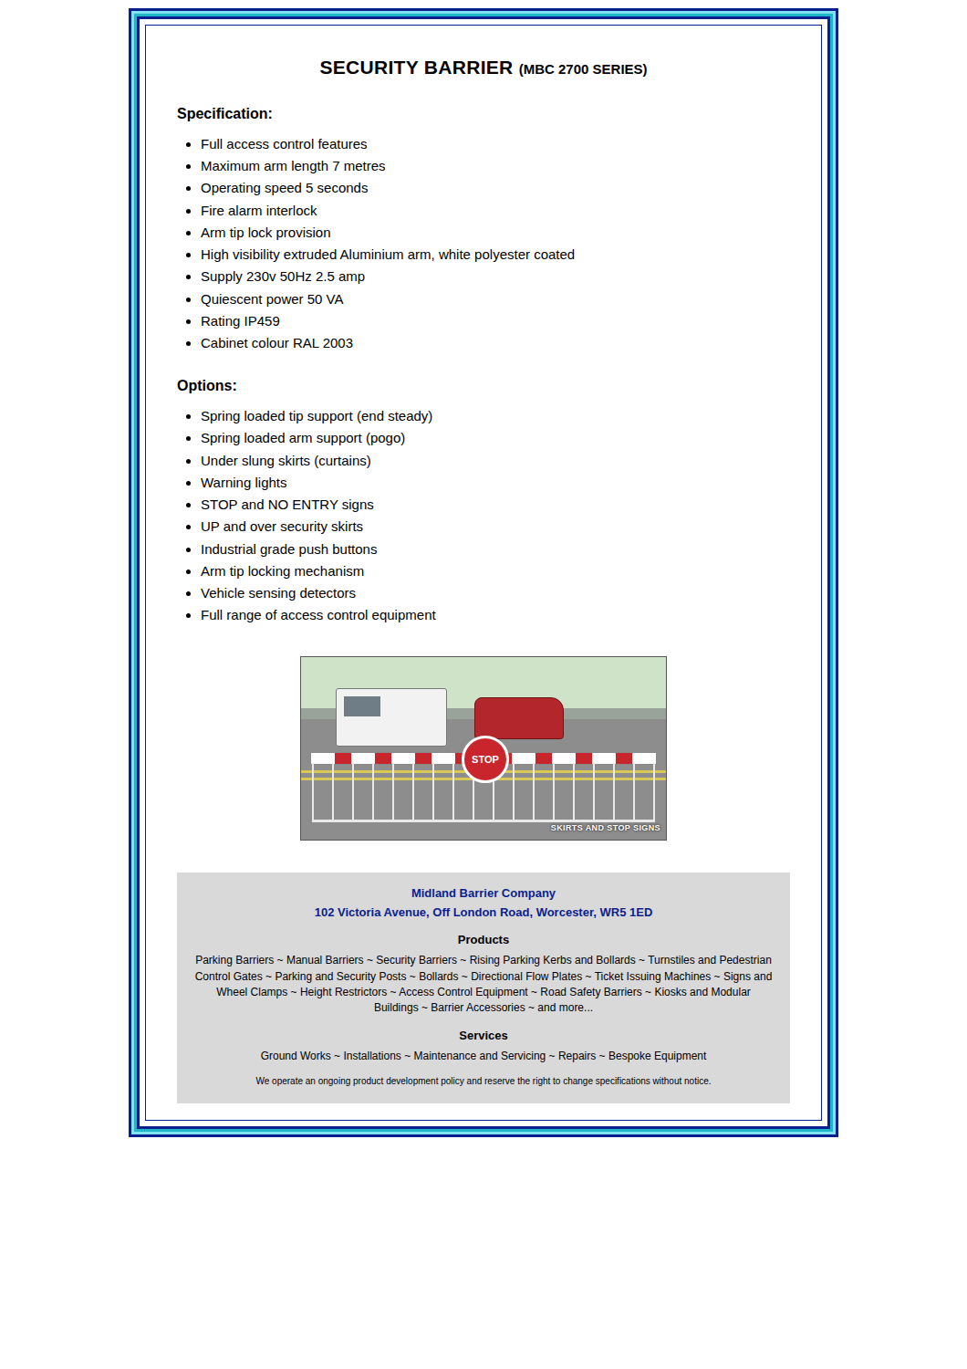SECURITY BARRIER (MBC 2700 SERIES)
Specification:
Full access control features
Maximum arm length 7 metres
Operating speed 5 seconds
Fire alarm interlock
Arm tip lock provision
High visibility extruded Aluminium arm, white polyester coated
Supply 230v 50Hz 2.5 amp
Quiescent power 50 VA
Rating IP459
Cabinet colour RAL 2003
Options:
Spring loaded tip support (end steady)
Spring loaded arm support (pogo)
Under slung skirts (curtains)
Warning lights
STOP and NO ENTRY signs
UP and over security skirts
Industrial grade push buttons
Arm tip locking mechanism
Vehicle sensing detectors
Full range of access control equipment
STOP
SKIRTS AND STOP SIGNS
Midland Barrier Company
102 Victoria Avenue, Off London Road, Worcester, WR5 1ED
Products
Parking Barriers ~ Manual Barriers ~ Security Barriers ~ Rising Parking Kerbs and Bollards ~ Turnstiles and Pedestrian Control Gates ~ Parking and Security Posts ~ Bollards ~ Directional Flow Plates ~ Ticket Issuing Machines ~ Signs and Wheel Clamps ~ Height Restrictors ~ Access Control Equipment ~ Road Safety Barriers ~ Kiosks and Modular Buildings ~ Barrier Accessories ~ and more...
Services
Ground Works ~ Installations ~ Maintenance and Servicing ~ Repairs ~ Bespoke Equipment
We operate an ongoing product development policy and reserve the right to change specifications without notice.